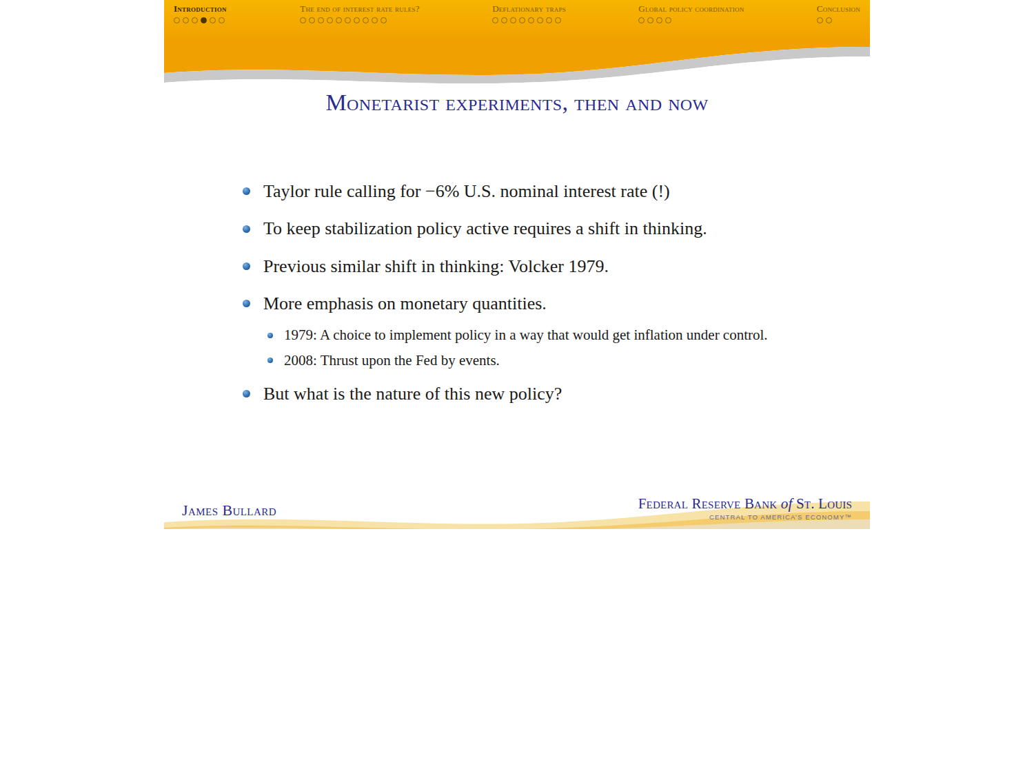Introduction
The end of interest rate rules?
Deflationary traps
Global policy coordination
Conclusion
Monetarist experiments, then and now
Taylor rule calling for −6% U.S. nominal interest rate (!)
To keep stabilization policy active requires a shift in thinking.
Previous similar shift in thinking: Volcker 1979.
More emphasis on monetary quantities.
1979: A choice to implement policy in a way that would get inflation under control.
2008: Thrust upon the Fed by events.
But what is the nature of this new policy?
James Bullard
Federal Reserve Bank of St. Louis
Central to America’s Economy™